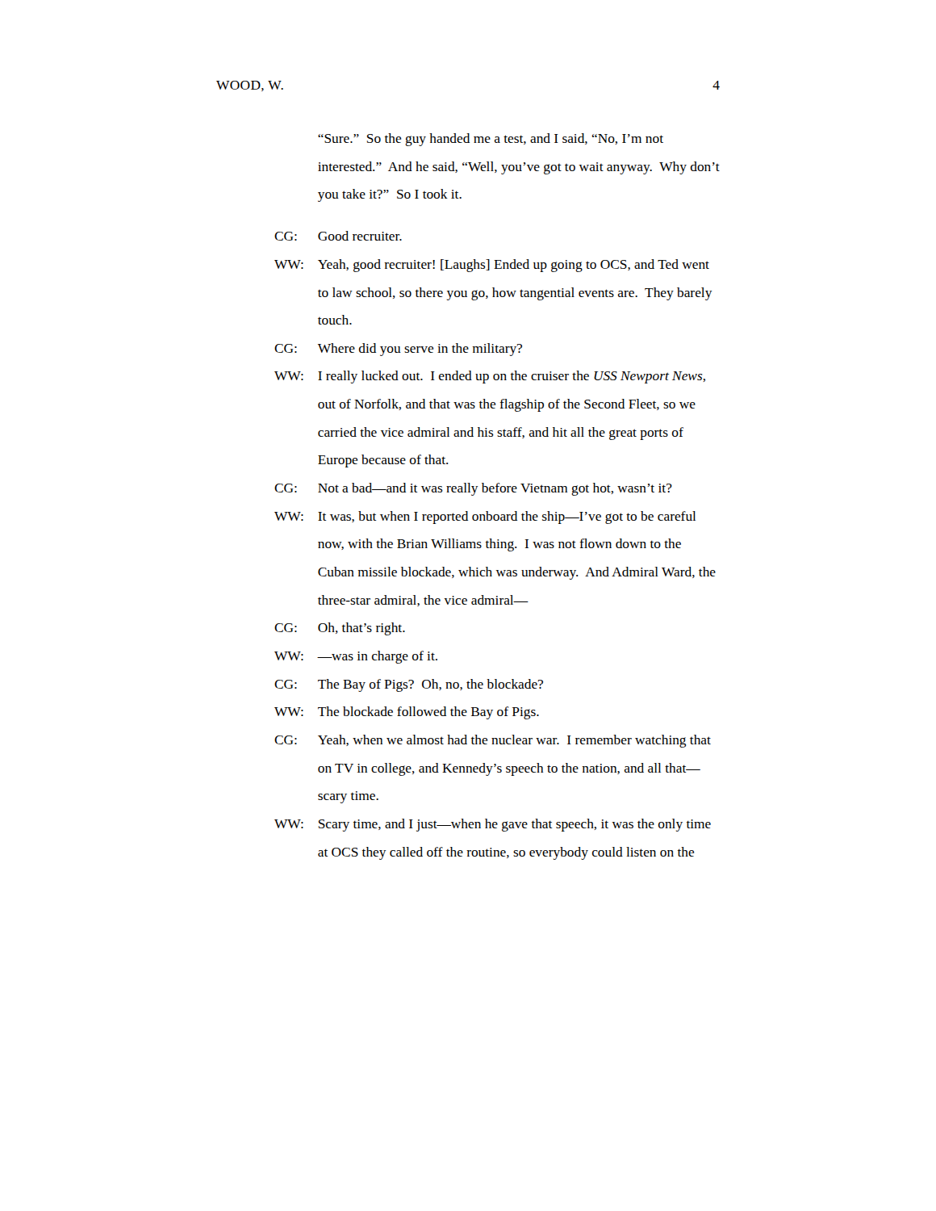WOOD, W. 4
“Sure.” So the guy handed me a test, and I said, “No, I’m not interested.” And he said, “Well, you’ve got to wait anyway. Why don’t you take it?” So I took it.
CG:
Good recruiter.
WW:
Yeah, good recruiter! [Laughs] Ended up going to OCS, and Ted went to law school, so there you go, how tangential events are. They barely touch.
CG:
Where did you serve in the military?
WW:
I really lucked out. I ended up on the cruiser the USS Newport News, out of Norfolk, and that was the flagship of the Second Fleet, so we carried the vice admiral and his staff, and hit all the great ports of Europe because of that.
CG:
Not a bad—and it was really before Vietnam got hot, wasn’t it?
WW:
It was, but when I reported onboard the ship—I’ve got to be careful now, with the Brian Williams thing. I was not flown down to the Cuban missile blockade, which was underway. And Admiral Ward, the three-star admiral, the vice admiral—
CG:
Oh, that’s right.
WW:
—was in charge of it.
CG:
The Bay of Pigs? Oh, no, the blockade?
WW:
The blockade followed the Bay of Pigs.
CG:
Yeah, when we almost had the nuclear war. I remember watching that on TV in college, and Kennedy’s speech to the nation, and all that—scary time.
WW:
Scary time, and I just—when he gave that speech, it was the only time at OCS they called off the routine, so everybody could listen on the